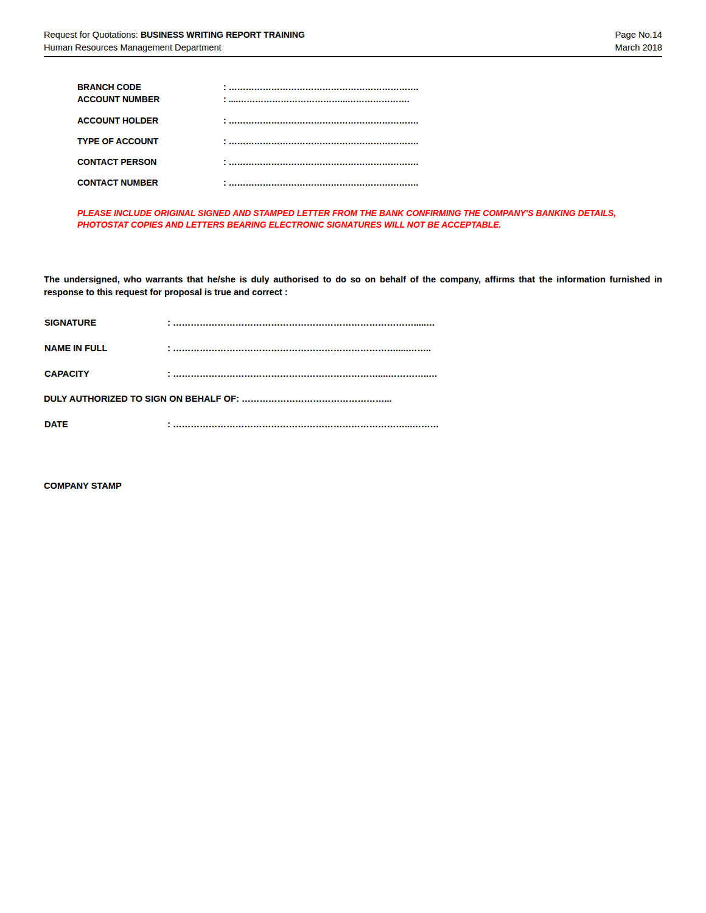Request for Quotations: BUSINESS WRITING REPORT TRAINING
Human Resources Management Department
Page No.14
March 2018
| BRANCH CODE | : …………………………………………………………. |
| ACCOUNT NUMBER | : ....………………………………...…………………. |
| ACCOUNT HOLDER | : …………………………………………………………. |
| TYPE OF ACCOUNT | : …………………………………………………………. |
| CONTACT PERSON | : …………………………………………………………. |
| CONTACT NUMBER | : …………………………………………………………. |
PLEASE INCLUDE ORIGINAL SIGNED AND STAMPED LETTER FROM THE BANK CONFIRMING THE COMPANY'S BANKING DETAILS, PHOTOSTAT COPIES AND LETTERS BEARING ELECTRONIC SIGNATURES WILL NOT BE ACCEPTABLE.
The undersigned, who warrants that he/she is duly authorised to do so on behalf of the company, affirms that the information furnished in response to this request for proposal is true and correct :
| SIGNATURE | : ……………………………………………………………………….....… |
| NAME IN FULL | : ………………………………………………………………….....…….. |
| CAPACITY | : ……………………………………………………………....…………..… |
DULY AUTHORIZED TO SIGN ON BEHALF OF: …………………………………………...
| DATE | : ……………………………………………………………………...……… |
COMPANY STAMP